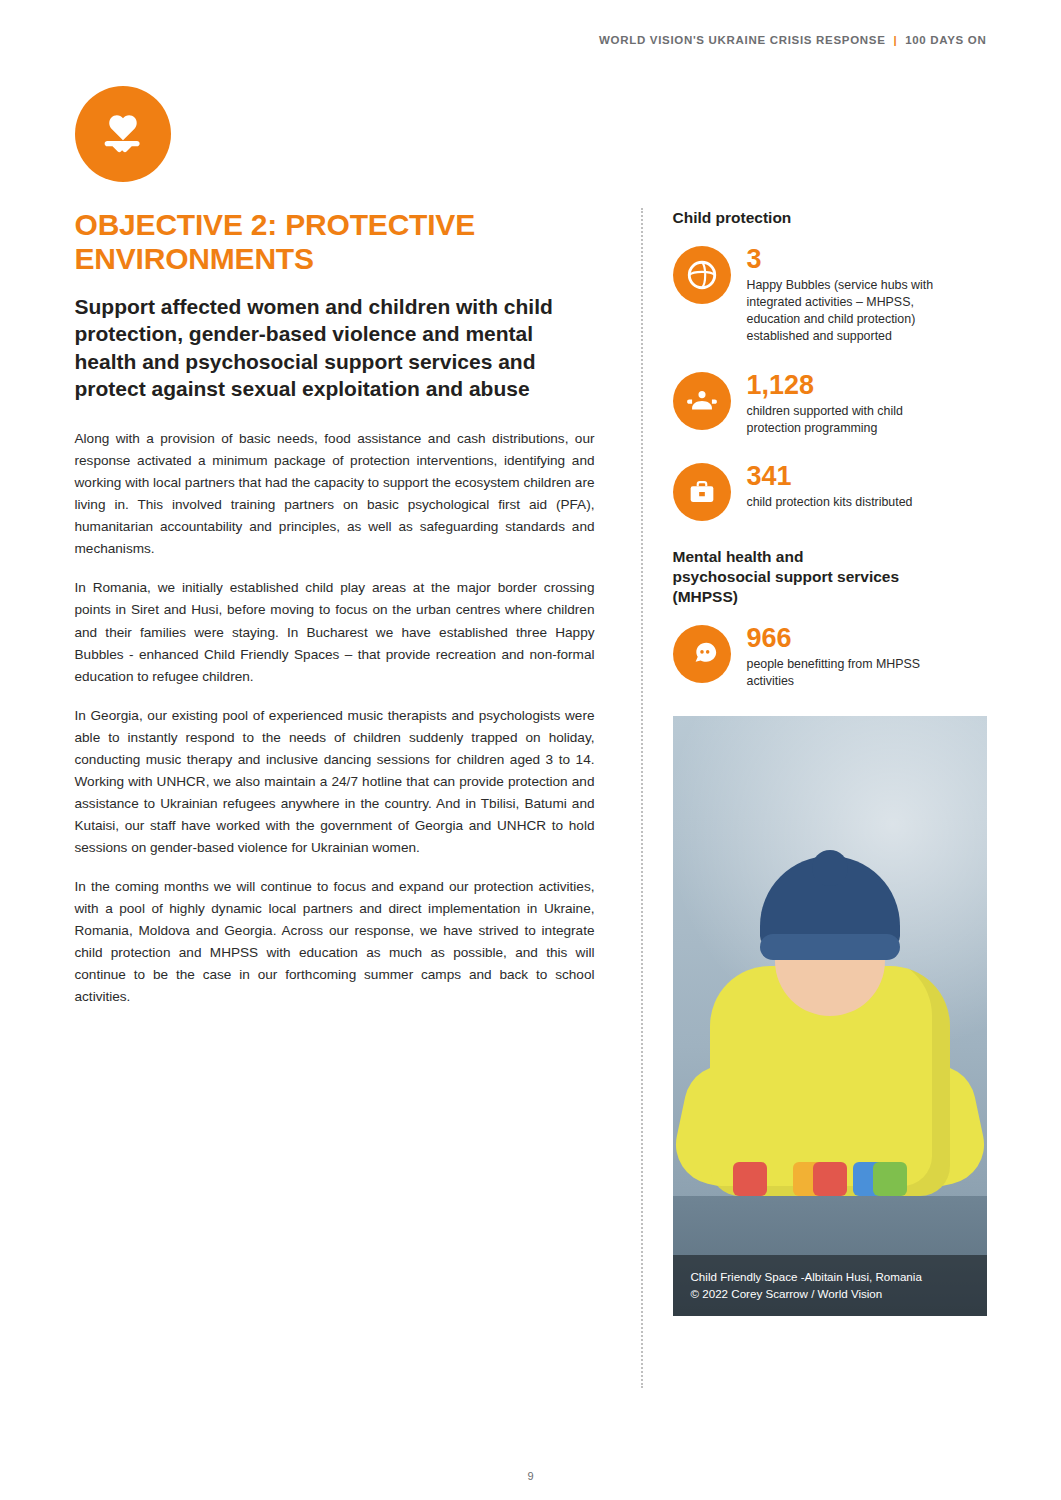WORLD VISION'S UKRAINE CRISIS RESPONSE | 100 DAYS ON
OBJECTIVE 2: PROTECTIVE ENVIRONMENTS
Support affected women and children with child protection, gender-based violence and mental health and psychosocial support services and protect against sexual exploitation and abuse
Along with a provision of basic needs, food assistance and cash distributions, our response activated a minimum package of protection interventions, identifying and working with local partners that had the capacity to support the ecosystem children are living in. This involved training partners on basic psychological first aid (PFA), humanitarian accountability and principles, as well as safeguarding standards and mechanisms.
In Romania, we initially established child play areas at the major border crossing points in Siret and Husi, before moving to focus on the urban centres where children and their families were staying. In Bucharest we have established three Happy Bubbles - enhanced Child Friendly Spaces – that provide recreation and non-formal education to refugee children.
In Georgia, our existing pool of experienced music therapists and psychologists were able to instantly respond to the needs of children suddenly trapped on holiday, conducting music therapy and inclusive dancing sessions for children aged 3 to 14. Working with UNHCR, we also maintain a 24/7 hotline that can provide protection and assistance to Ukrainian refugees anywhere in the country. And in Tbilisi, Batumi and Kutaisi, our staff have worked with the government of Georgia and UNHCR to hold sessions on gender-based violence for Ukrainian women.
In the coming months we will continue to focus and expand our protection activities, with a pool of highly dynamic local partners and direct implementation in Ukraine, Romania, Moldova and Georgia. Across our response, we have strived to integrate child protection and MHPSS with education as much as possible, and this will continue to be the case in our forthcoming summer camps and back to school activities.
Child protection
3
Happy Bubbles (service hubs with integrated activities – MHPSS, education and child protection) established and supported
1,128
children supported with child protection programming
341
child protection kits distributed
Mental health and
psychosocial support services
(MHPSS)
966
people benefitting from MHPSS activities
Child Friendly Space -Albitain Husi, Romania
© 2022 Corey Scarrow / World Vision
9